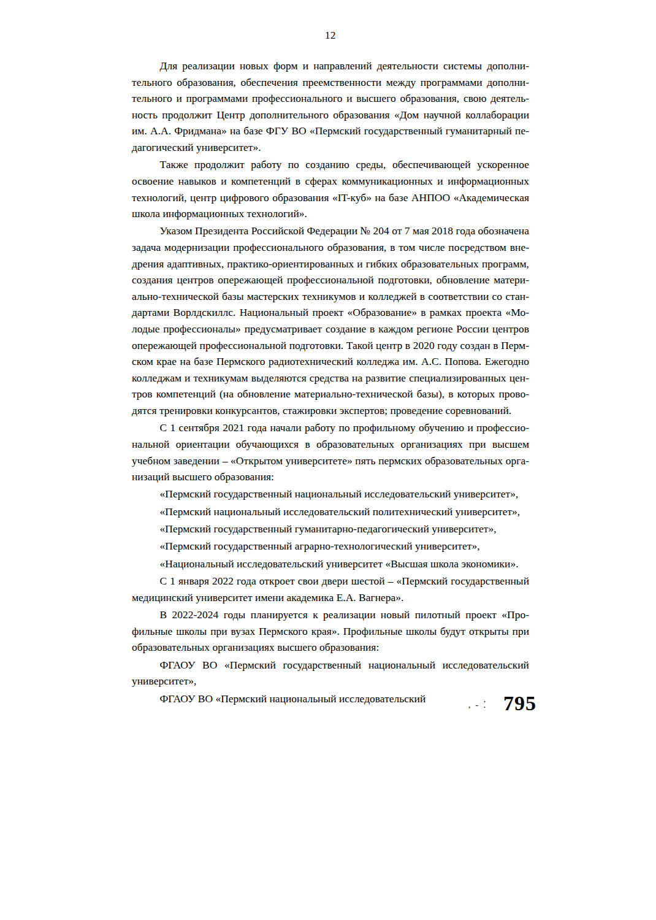12
Для реализации новых форм и направлений деятельности системы дополнительного образования, обеспечения преемственности между программами дополнительного и программами профессионального и высшего образования, свою деятельность продолжит Центр дополнительного образования «Дом научной коллаборации им. А.А. Фридмана» на базе ФГУ ВО «Пермский государственный гуманитарный педагогический университет».
Также продолжит работу по созданию среды, обеспечивающей ускоренное освоение навыков и компетенций в сферах коммуникационных и информационных технологий, центр цифрового образования «IT-куб» на базе АНПОО «Академическая школа информационных технологий».
Указом Президента Российской Федерации № 204 от 7 мая 2018 года обозначена задача модернизации профессионального образования, в том числе посредством внедрения адаптивных, практико-ориентированных и гибких образовательных программ, создания центров опережающей профессиональной подготовки, обновление материально-технической базы мастерских техникумов и колледжей в соответствии со стандартами Ворлдскиллс. Национальный проект «Образование» в рамках проекта «Молодые профессионалы» предусматривает создание в каждом регионе России центров опережающей профессиональной подготовки. Такой центр в 2020 году создан в Пермском крае на базе Пермского радиотехнический колледжа им. А.С. Попова. Ежегодно колледжам и техникумам выделяются средства на развитие специализированных центров компетенций (на обновление материально-технической базы), в которых проводятся тренировки конкурсантов, стажировки экспертов; проведение соревнований.
С 1 сентября 2021 года начали работу по профильному обучению и профессиональной ориентации обучающихся в образовательных организациях при высшем учебном заведении – «Открытом университете» пять пермских образовательных организаций высшего образования:
«Пермский государственный национальный исследовательский университет»,
«Пермский национальный исследовательский политехнический университет»,
«Пермский государственный гуманитарно-педагогический университет»,
«Пермский государственный аграрно-технологический университет»,
«Национальный исследовательский университет «Высшая школа экономики».
С 1 января 2022 года откроет свои двери шестой – «Пермский государственный медицинский университет имени академика Е.А. Вагнера».
В 2022-2024 годы планируется к реализации новый пилотный проект «Профильные школы при вузах Пермского края». Профильные школы будут открыты при образовательных организациях высшего образования:
ФГАОУ ВО «Пермский государственный национальный исследовательский университет»,
ФГАОУ ВО «Пермский национальный исследовательский
, - ⁚
795